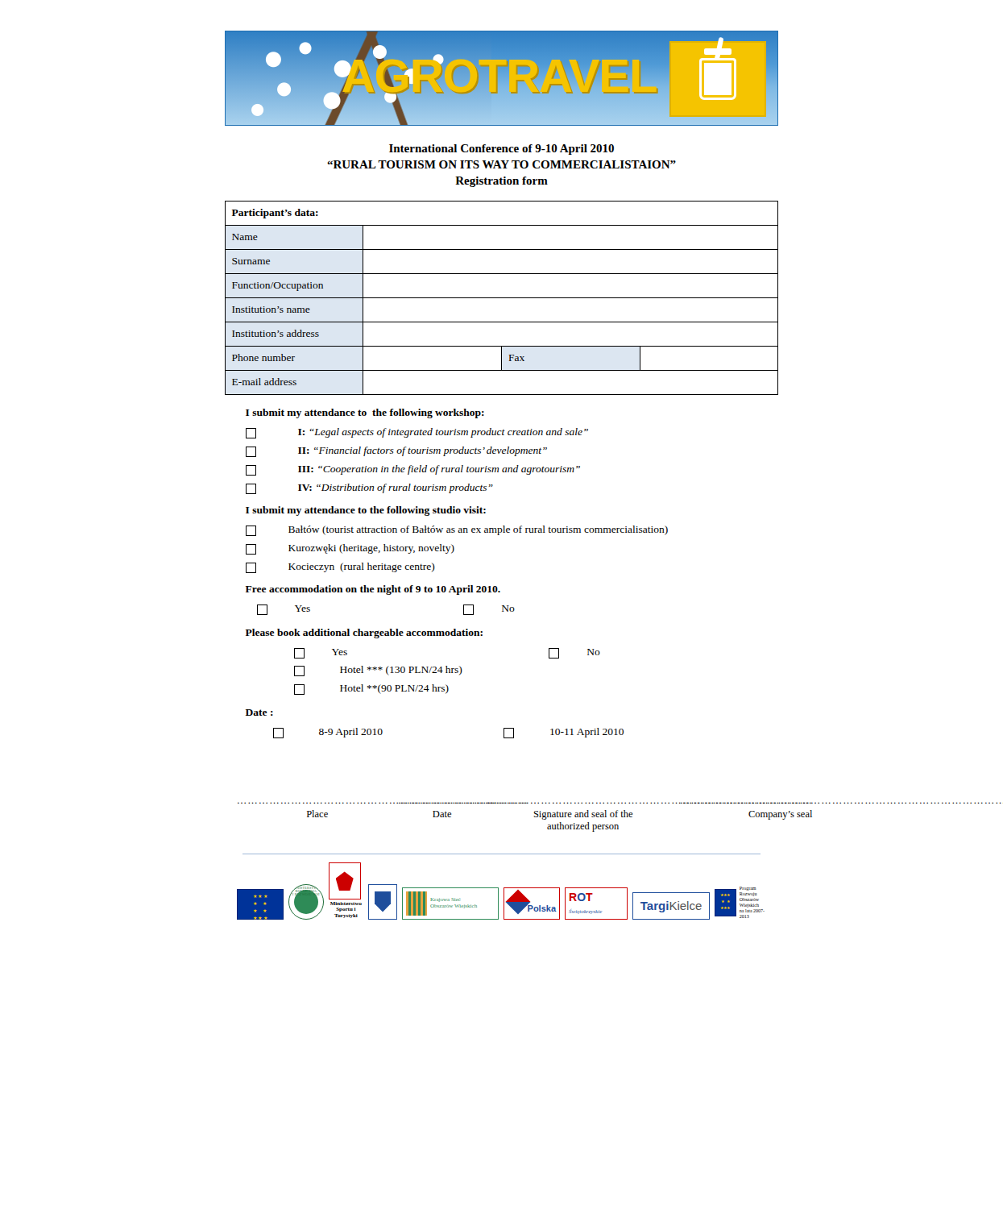AGROTRAVEL
International Conference of 9-10 April 2010 “RURAL TOURISM ON ITS WAY TO COMMERCIALISTAION” Registration form
| Participant’s data: |
| Name | |
| Surname | |
| Function/Occupation | |
| Institution’s name | |
| Institution’s address | |
| Phone number | | Fax | |
| E-mail address | |
I submit my attendance to the following workshop:
I: “Legal aspects of integrated tourism product creation and sale”
II: “Financial factors of tourism products’ development”
III: “Cooperation in the field of rural tourism and agrotourism”
IV: “Distribution of rural tourism products”
I submit my attendance to the following studio visit:
Bałtów (tourist attraction of Bałtów as an ex ample of rural tourism commercialisation)
Kurozwęki (heritage, history, novelty)
Kocieczyn (rural heritage centre)
Free accommodation on the night of 9 to 10 April 2010.
Yes No
Please book additional chargeable accommodation:
Yes No
Hotel *** (130 PLN/24 hrs)
Hotel **(90 PLN/24 hrs)
Date :
8-9 April 2010 10-11 April 2010
………………………………………………………………
Place
………………………………
Date
………………………………………………………………………………
Signature and seal of the
authorized person
……………………………………………………………………………………
Company’s seal
MINISTERSTWO
ROLNICTWA
I ROZWOJU WSI
Ministerstwo
Sportu i Turystyki
Krajowa Sieć
Obszarów Wiejskich
Polska
ROT
Świętokrzyskie
TargiKielce
Program
Rozwoju
Obszarów
Wiejskich
na lata 2007-2013